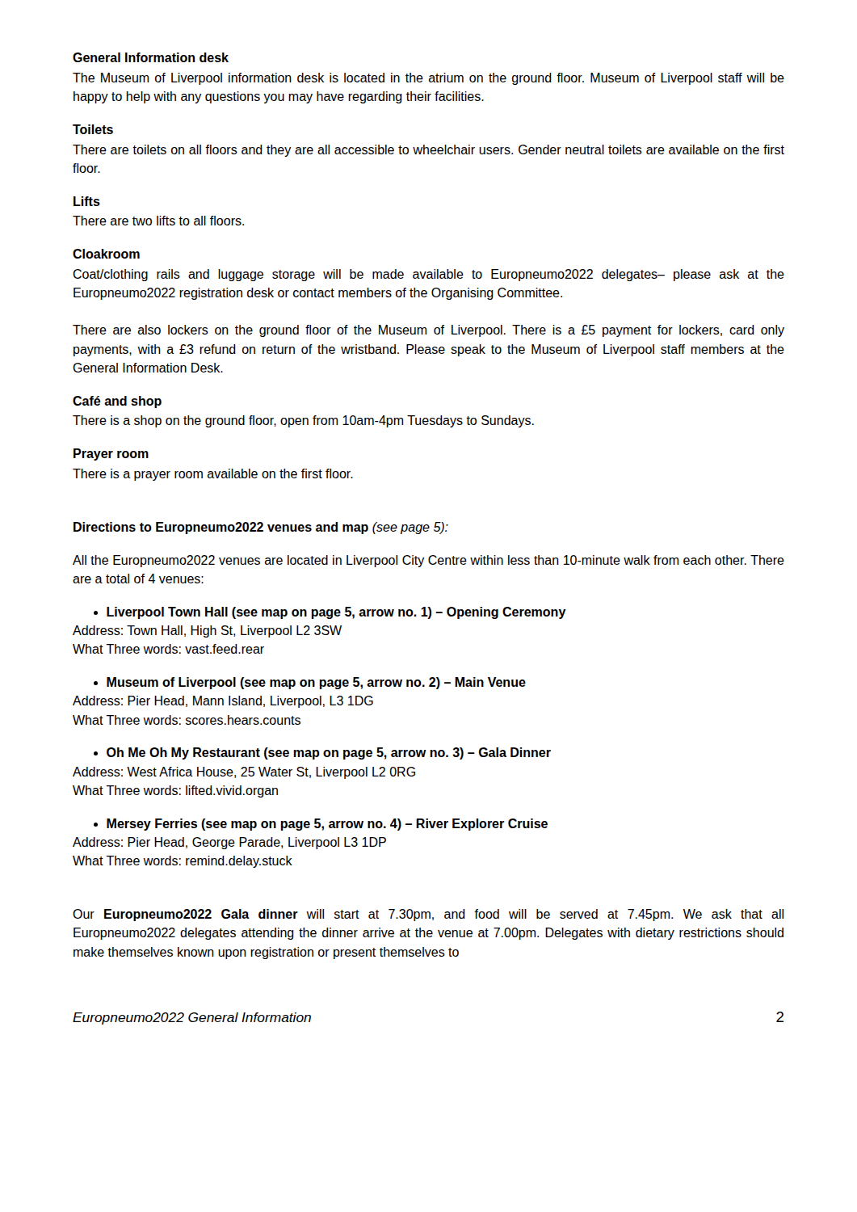General Information desk
The Museum of Liverpool information desk is located in the atrium on the ground floor. Museum of Liverpool staff will be happy to help with any questions you may have regarding their facilities.
Toilets
There are toilets on all floors and they are all accessible to wheelchair users. Gender neutral toilets are available on the first floor.
Lifts
There are two lifts to all floors.
Cloakroom
Coat/clothing rails and luggage storage will be made available to Europneumo2022 delegates– please ask at the Europneumo2022 registration desk or contact members of the Organising Committee.
There are also lockers on the ground floor of the Museum of Liverpool. There is a £5 payment for lockers, card only payments, with a £3 refund on return of the wristband. Please speak to the Museum of Liverpool staff members at the General Information Desk.
Café and shop
There is a shop on the ground floor, open from 10am-4pm Tuesdays to Sundays.
Prayer room
There is a prayer room available on the first floor.
Directions to Europneumo2022 venues and map (see page 5):
All the Europneumo2022 venues are located in Liverpool City Centre within less than 10-minute walk from each other. There are a total of 4 venues:
Liverpool Town Hall (see map on page 5, arrow no. 1) – Opening Ceremony
Address: Town Hall, High St, Liverpool L2 3SW
What Three words: vast.feed.rear
Museum of Liverpool (see map on page 5, arrow no. 2) – Main Venue
Address: Pier Head, Mann Island, Liverpool, L3 1DG
What Three words: scores.hears.counts
Oh Me Oh My Restaurant (see map on page 5, arrow no. 3) – Gala Dinner
Address: West Africa House, 25 Water St, Liverpool L2 0RG
What Three words: lifted.vivid.organ
Mersey Ferries (see map on page 5, arrow no. 4) – River Explorer Cruise
Address: Pier Head, George Parade, Liverpool L3 1DP
What Three words: remind.delay.stuck
Our Europneumo2022 Gala dinner will start at 7.30pm, and food will be served at 7.45pm. We ask that all Europneumo2022 delegates attending the dinner arrive at the venue at 7.00pm. Delegates with dietary restrictions should make themselves known upon registration or present themselves to
Europneumo2022 General Information 2